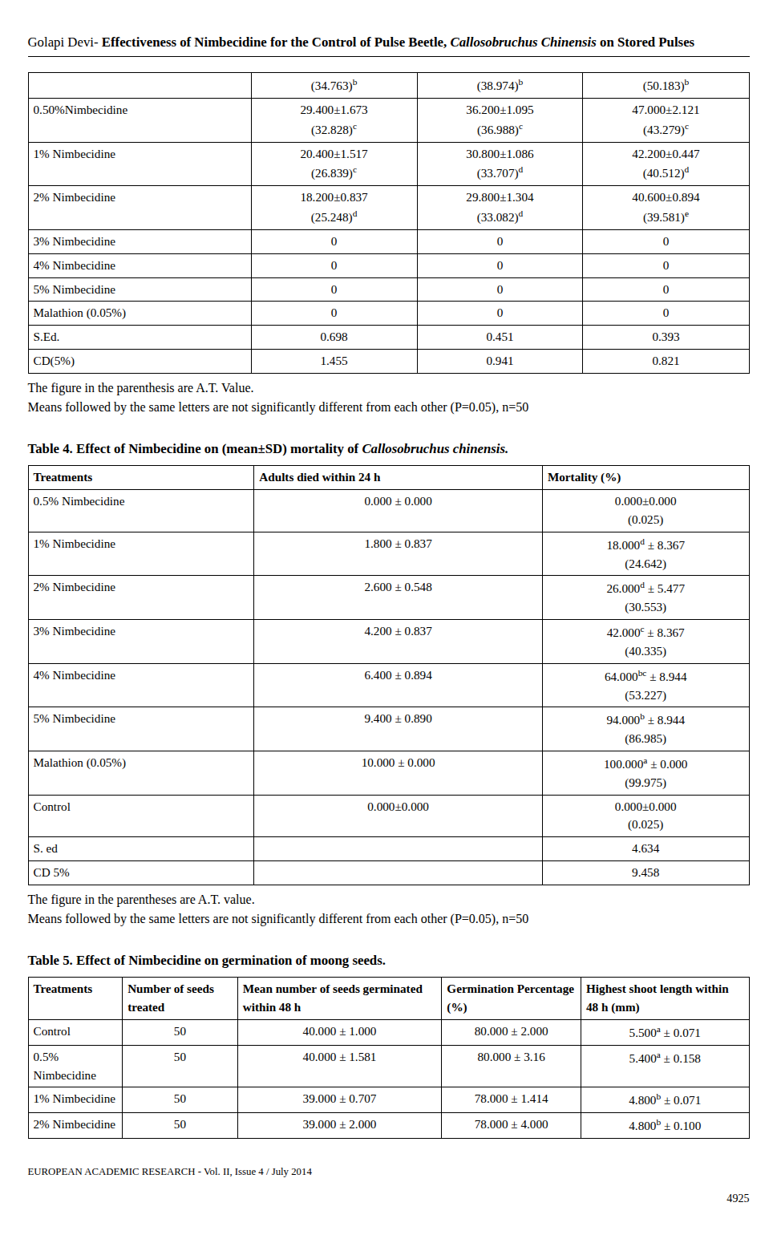Golapi Devi- Effectiveness of Nimbecidine for the Control of Pulse Beetle, Callosobruchus Chinensis on Stored Pulses
| | (34.763) b | (38.974) b | (50.183) b |
| 0.50%Nimbecidine | 29.400±1.673 (32.828) c | 36.200±1.095 (36.988) c | 47.000±2.121 (43.279) c |
| 1% Nimbecidine | 20.400±1.517 (26.839) c | 30.800±1.086 (33.707) d | 42.200±0.447 (40.512) d |
| 2% Nimbecidine | 18.200±0.837 (25.248) d | 29.800±1.304 (33.082) d | 40.600±0.894 (39.581) e |
| 3% Nimbecidine | 0 | 0 | 0 |
| 4% Nimbecidine | 0 | 0 | 0 |
| 5% Nimbecidine | 0 | 0 | 0 |
| Malathion (0.05%) | 0 | 0 | 0 |
| S.Ed. | 0.698 | 0.451 | 0.393 |
| CD(5%) | 1.455 | 0.941 | 0.821 |
The figure in the parenthesis are A.T. Value.
Means followed by the same letters are not significantly different from each other (P=0.05), n=50
Table 4. Effect of Nimbecidine on (mean±SD) mortality of Callosobruchus chinensis.
| Treatments | Adults died within 24 h | Mortality (%) |
| --- | --- | --- |
| 0.5% Nimbecidine | 0.000 ± 0.000 | 0.000±0.000 (0.025) |
| 1% Nimbecidine | 1.800 ± 0.837 | 18.000 d ± 8.367 (24.642) |
| 2% Nimbecidine | 2.600 ± 0.548 | 26.000 d ± 5.477 (30.553) |
| 3% Nimbecidine | 4.200 ± 0.837 | 42.000 c ± 8.367 (40.335) |
| 4% Nimbecidine | 6.400 ± 0.894 | 64.000 bc ± 8.944 (53.227) |
| 5% Nimbecidine | 9.400 ± 0.890 | 94.000 b ± 8.944 (86.985) |
| Malathion (0.05%) | 10.000 ± 0.000 | 100.000 a ± 0.000 (99.975) |
| Control | 0.000±0.000 | 0.000±0.000 (0.025) |
| S. ed | | 4.634 |
| CD 5% | | 9.458 |
The figure in the parentheses are A.T. value.
Means followed by the same letters are not significantly different from each other (P=0.05), n=50
Table 5. Effect of Nimbecidine on germination of moong seeds.
| Treatments | Number of seeds treated | Mean number of seeds germinated within 48 h | Germination Percentage (%) | Highest shoot length within 48 h (mm) |
| --- | --- | --- | --- | --- |
| Control | 50 | 40.000 ± 1.000 | 80.000 ± 2.000 | 5.500 a ± 0.071 |
| 0.5% Nimbecidine | 50 | 40.000 ± 1.581 | 80.000 ± 3.16 | 5.400 a ± 0.158 |
| 1% Nimbecidine | 50 | 39.000 ± 0.707 | 78.000 ± 1.414 | 4.800 b ± 0.071 |
| 2% Nimbecidine | 50 | 39.000 ± 2.000 | 78.000 ± 4.000 | 4.800 b ± 0.100 |
EUROPEAN ACADEMIC RESEARCH - Vol. II, Issue 4 / July 2014
4925